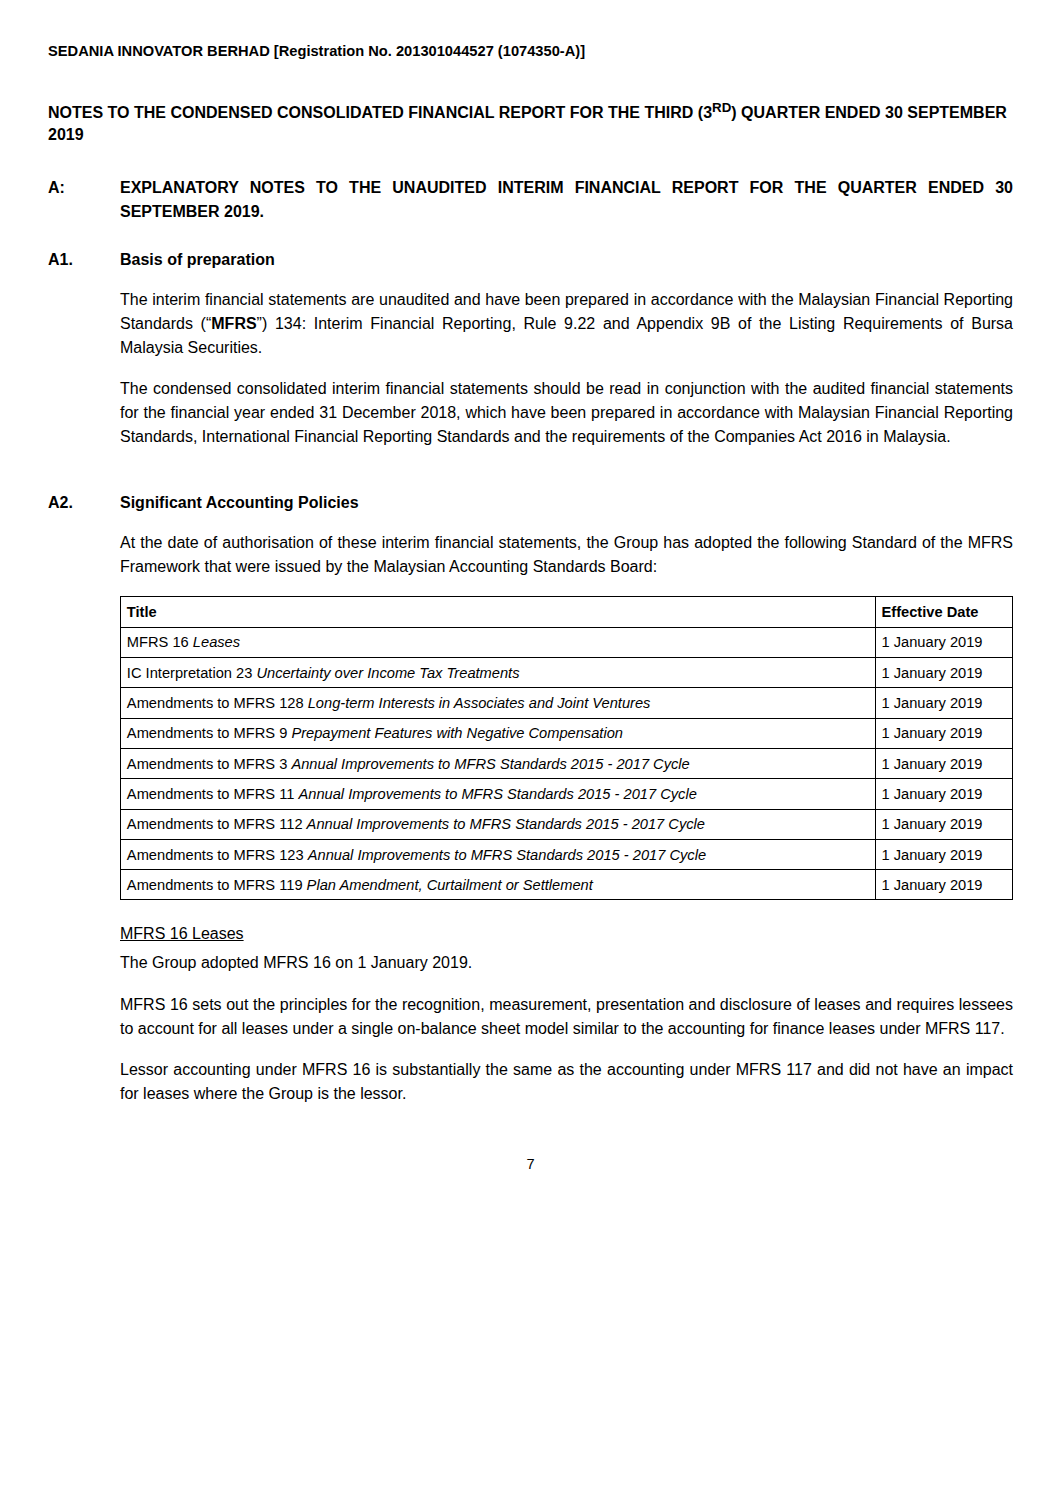SEDANIA INNOVATOR BERHAD [Registration No. 201301044527 (1074350-A)]
Notes to the Condensed Consolidated Financial Report for the Third (3rd) Quarter Ended 30 September 2019
A:
Explanatory notes to the unaudited interim financial report for the quarter ended 30 September 2019.
A1.
Basis of preparation
The interim financial statements are unaudited and have been prepared in accordance with the Malaysian Financial Reporting Standards (“MFRS”) 134: Interim Financial Reporting, Rule 9.22 and Appendix 9B of the Listing Requirements of Bursa Malaysia Securities.
The condensed consolidated interim financial statements should be read in conjunction with the audited financial statements for the financial year ended 31 December 2018, which have been prepared in accordance with Malaysian Financial Reporting Standards, International Financial Reporting Standards and the requirements of the Companies Act 2016 in Malaysia.
A2.
Significant Accounting Policies
At the date of authorisation of these interim financial statements, the Group has adopted the following Standard of the MFRS Framework that were issued by the Malaysian Accounting Standards Board:
| Title | Effective Date |
| --- | --- |
| MFRS 16 Leases | 1 January 2019 |
| IC Interpretation 23 Uncertainty over Income Tax Treatments | 1 January 2019 |
| Amendments to MFRS 128 Long-term Interests in Associates and Joint Ventures | 1 January 2019 |
| Amendments to MFRS 9 Prepayment Features with Negative Compensation | 1 January 2019 |
| Amendments to MFRS 3 Annual Improvements to MFRS Standards 2015 - 2017 Cycle | 1 January 2019 |
| Amendments to MFRS 11 Annual Improvements to MFRS Standards 2015 - 2017 Cycle | 1 January 2019 |
| Amendments to MFRS 112 Annual Improvements to MFRS Standards 2015 - 2017 Cycle | 1 January 2019 |
| Amendments to MFRS 123 Annual Improvements to MFRS Standards 2015 - 2017 Cycle | 1 January 2019 |
| Amendments to MFRS 119 Plan Amendment, Curtailment or Settlement | 1 January 2019 |
MFRS 16 Leases
The Group adopted MFRS 16 on 1 January 2019.
MFRS 16 sets out the principles for the recognition, measurement, presentation and disclosure of leases and requires lessees to account for all leases under a single on-balance sheet model similar to the accounting for finance leases under MFRS 117.
Lessor accounting under MFRS 16 is substantially the same as the accounting under MFRS 117 and did not have an impact for leases where the Group is the lessor.
7